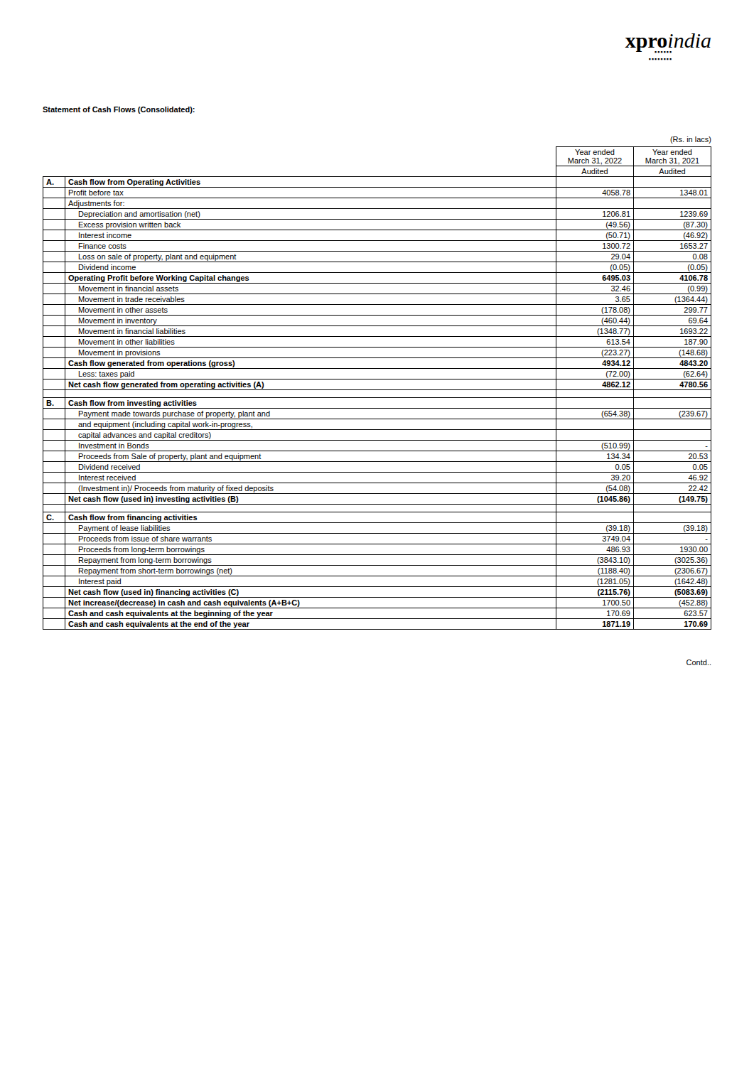xpro india ▪▪▪▪▪▪
▪▪▪▪▪▪▪▪
Statement of Cash Flows (Consolidated):
(Rs. in lacs)
| | | Year ended March 31, 2022 | Year ended March 31, 2021 |
| | | Audited | Audited |
| A. | Cash flow from Operating Activities | | |
| | Profit before tax | 4058.78 | 1348.01 |
| | Adjustments for: | | |
| | Depreciation and amortisation (net) | 1206.81 | 1239.69 |
| | Excess provision written back | (49.56) | (87.30) |
| | Interest income | (50.71) | (46.92) |
| | Finance costs | 1300.72 | 1653.27 |
| | Loss on sale of property, plant and equipment | 29.04 | 0.08 |
| | Dividend income | (0.05) | (0.05) |
| | Operating Profit before Working Capital changes | 6495.03 | 4106.78 |
| | Movement in financial assets | 32.46 | (0.99) |
| | Movement in trade receivables | 3.65 | (1364.44) |
| | Movement in other assets | (178.08) | 299.77 |
| | Movement in inventory | (460.44) | 69.64 |
| | Movement in financial liabilities | (1348.77) | 1693.22 |
| | Movement in other liabilities | 613.54 | 187.90 |
| | Movement in provisions | (223.27) | (148.68) |
| | Cash flow generated from operations (gross) | 4934.12 | 4843.20 |
| | Less: taxes paid | (72.00) | (62.64) |
| | Net cash flow generated from operating activities (A) | 4862.12 | 4780.56 |
| B. | Cash flow from investing activities | | |
| | Payment made towards purchase of property, plant and | (654.38) | (239.67) |
| | and equipment (including capital work-in-progress, | | |
| | capital advances and capital creditors) | | |
| | Investment in Bonds | (510.99) | - |
| | Proceeds from Sale of property, plant and equipment | 134.34 | 20.53 |
| | Dividend received | 0.05 | 0.05 |
| | Interest received | 39.20 | 46.92 |
| | (Investment in)/ Proceeds from maturity of fixed deposits | (54.08) | 22.42 |
| | Net cash flow (used in) investing activities (B) | (1045.86) | (149.75) |
| C. | Cash flow from financing activities | | |
| | Payment of lease liabilities | (39.18) | (39.18) |
| | Proceeds from issue of share warrants | 3749.04 | - |
| | Proceeds from long-term borrowings | 486.93 | 1930.00 |
| | Repayment from long-term borrowings | (3843.10) | (3025.36) |
| | Repayment from short-term borrowings (net) | (1188.40) | (2306.67) |
| | Interest paid | (1281.05) | (1642.48) |
| | Net cash flow (used in) financing activities (C) | (2115.76) | (5083.69) |
| | Net increase/(decrease) in cash and cash equivalents (A+B+C) | 1700.50 | (452.88) |
| | Cash and cash equivalents at the beginning of the year | 170.69 | 623.57 |
| | Cash and cash equivalents at the end of the year | 1871.19 | 170.69 |
Contd..